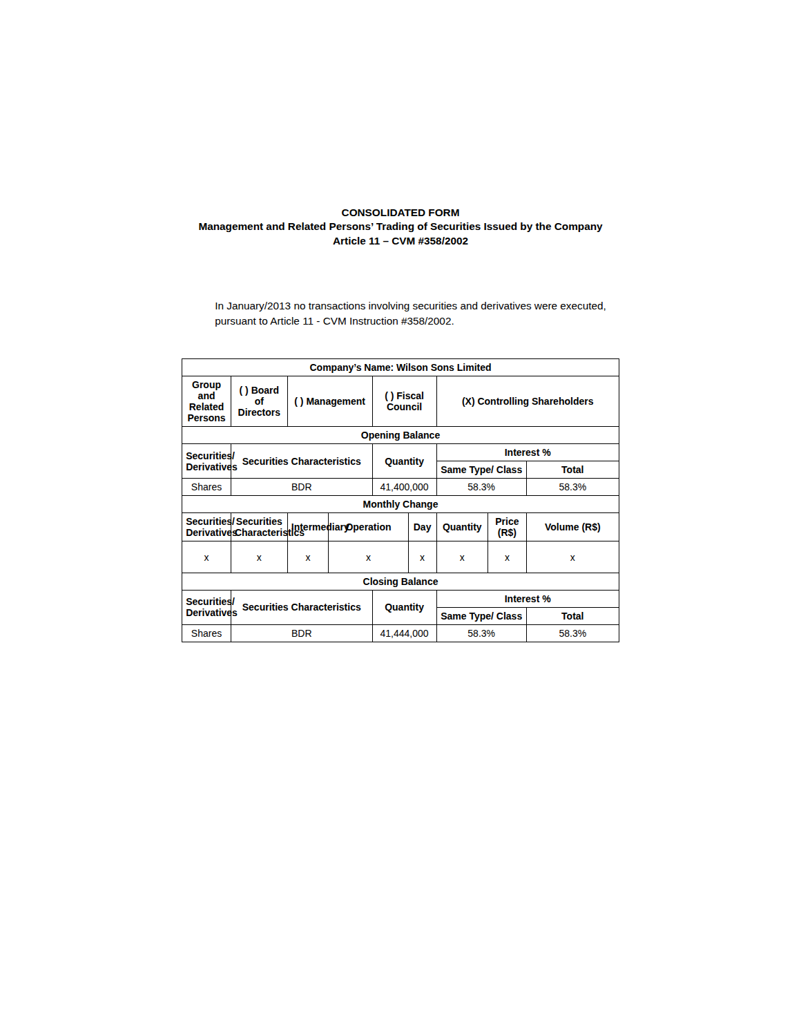CONSOLIDATED FORM
Management and Related Persons’ Trading of Securities Issued by the Company Article 11 – CVM #358/2002
In January/2013 no transactions involving securities and derivatives were executed, pursuant to Article 11 - CVM Instruction #358/2002.
| Company’s Name: Wilson Sons Limited |
| Group and Related Persons | ( ) Board of Directors | ( ) Management | ( ) Fiscal Council | (X) Controlling Shareholders |
| Opening Balance |
| Securities/ Derivatives | Securities Characteristics | Quantity | Interest % |
| Same Type/ Class | Total |
| Shares | BDR | 41,400,000 | 58.3% | 58.3% |
| Monthly Change |
| Securities/ Derivatives | Securities Characteristics | Intermediary | Operation | Day | Quantity | Price (R$) | Volume (R$) |
| x | x | x | x | x | x | x | x |
| Closing Balance |
| Securities/ Derivatives | Securities Characteristics | Quantity | Interest % |
| Same Type/ Class | Total |
| Shares | BDR | 41,444,000 | 58.3% | 58.3% |